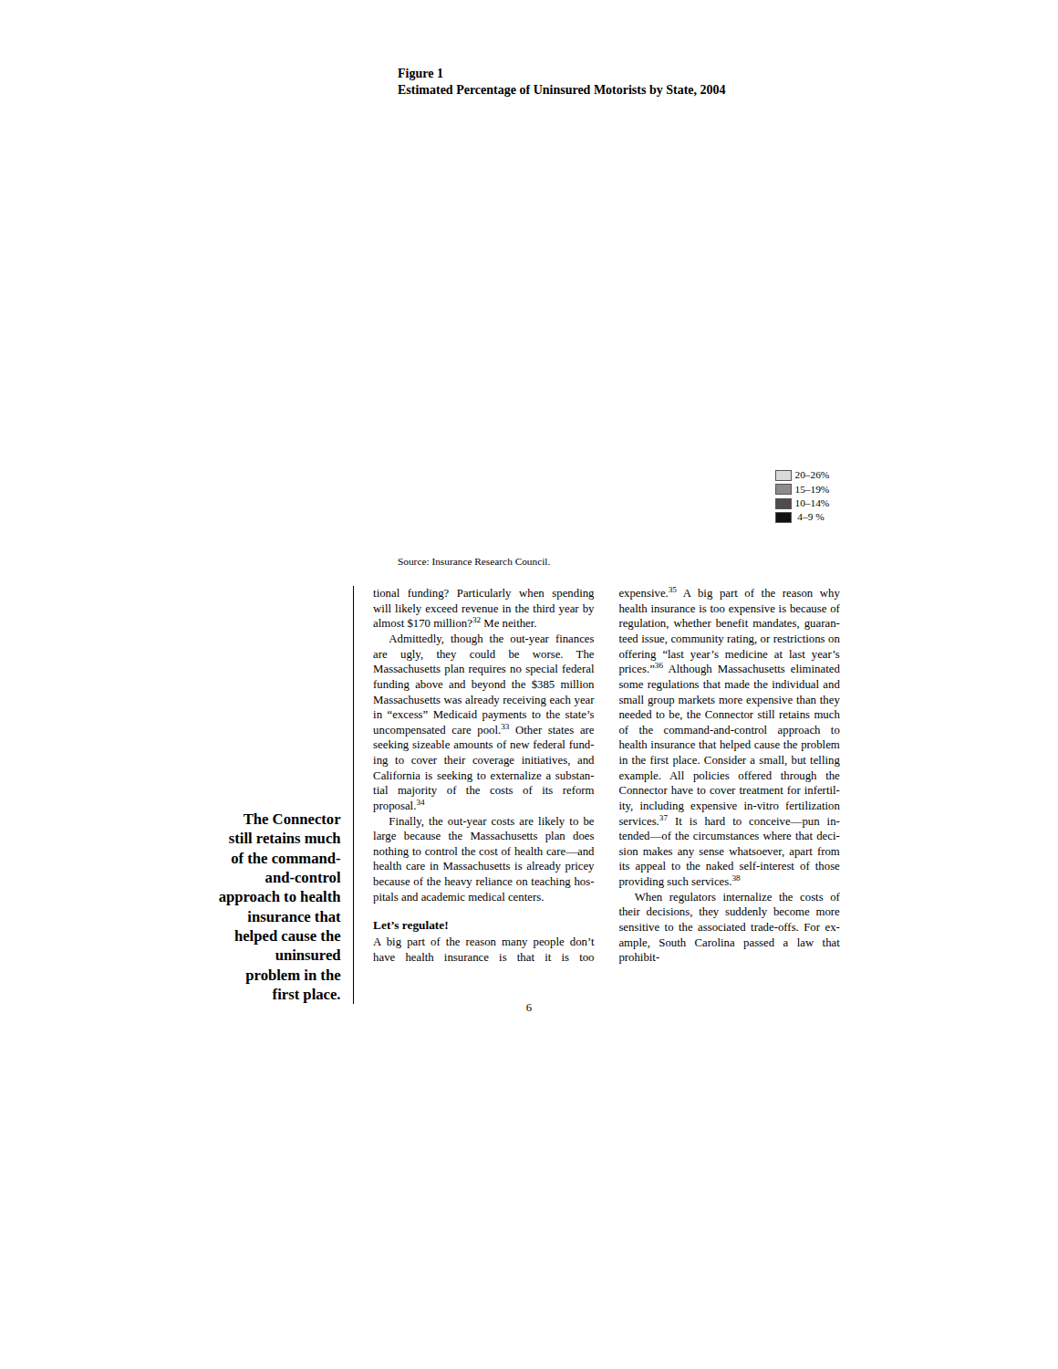Figure 1
Estimated Percentage of Uninsured Motorists by State, 2004
20–26%
15–19%
10–14%
4–9 %
Source: Insurance Research Council.
The Connector still retains much of the command-and-control approach to health insurance that helped cause the uninsured problem in the first place.
tional funding? Particularly when spending will likely exceed revenue in the third year by almost $170 million?32 Me neither.
Admittedly, though the out-year finances are ugly, they could be worse. The Massachusetts plan requires no special federal funding above and beyond the $385 million Massachusetts was already receiving each year in “excess” Medicaid payments to the state’s uncompensated care pool.33 Other states are seeking sizeable amounts of new federal funding to cover their coverage initiatives, and California is seeking to externalize a substantial majority of the costs of its reform proposal.34
Finally, the out-year costs are likely to be large because the Massachusetts plan does nothing to control the cost of health care—and health care in Massachusetts is already pricey because of the heavy reliance on teaching hospitals and academic medical centers.
Let’s regulate!
A big part of the reason many people don’t have health insurance is that it is too expensive.35 A big part of the reason why health insurance is too expensive is because of regulation, whether benefit mandates, guaranteed issue, community rating, or restrictions on offering “last year’s medicine at last year’s prices.”36 Although Massachusetts eliminated some regulations that made the individual and small group markets more expensive than they needed to be, the Connector still retains much of the command-and-control approach to health insurance that helped cause the problem in the first place. Consider a small, but telling example. All policies offered through the Connector have to cover treatment for infertility, including expensive in-vitro fertilization services.37 It is hard to conceive—pun intended—of the circumstances where that decision makes any sense whatsoever, apart from its appeal to the naked self-interest of those providing such services.38
When regulators internalize the costs of their decisions, they suddenly become more sensitive to the associated trade-offs. For example, South Carolina passed a law that prohibit-
6